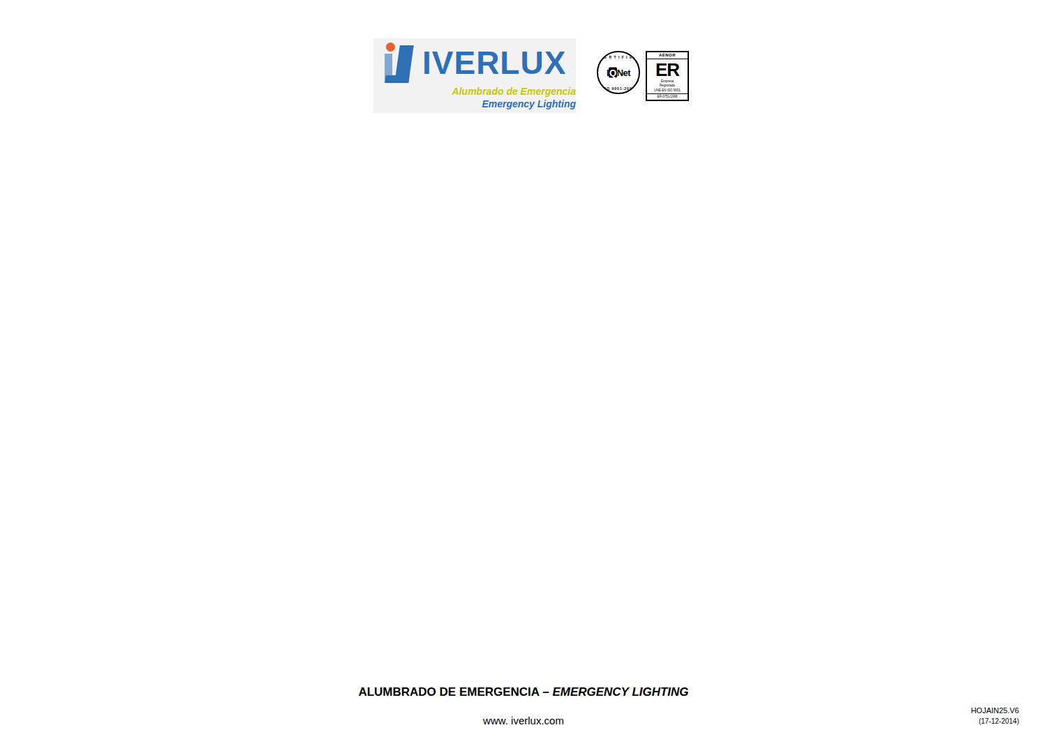IVERLUX
Alumbrado de Emergencia
Emergency Lighting
C E R T I F I E D
IQNet
ISO 9001:2008
AENOR
ER
Empresa
Registrada
UNE-EN ISO 9001
ER-0751/1998
ALUMBRADO DE EMERGENCIA – EMERGENCY LIGHTING
www. iverlux.com
HOJAIN25.V6
(17-12-2014)